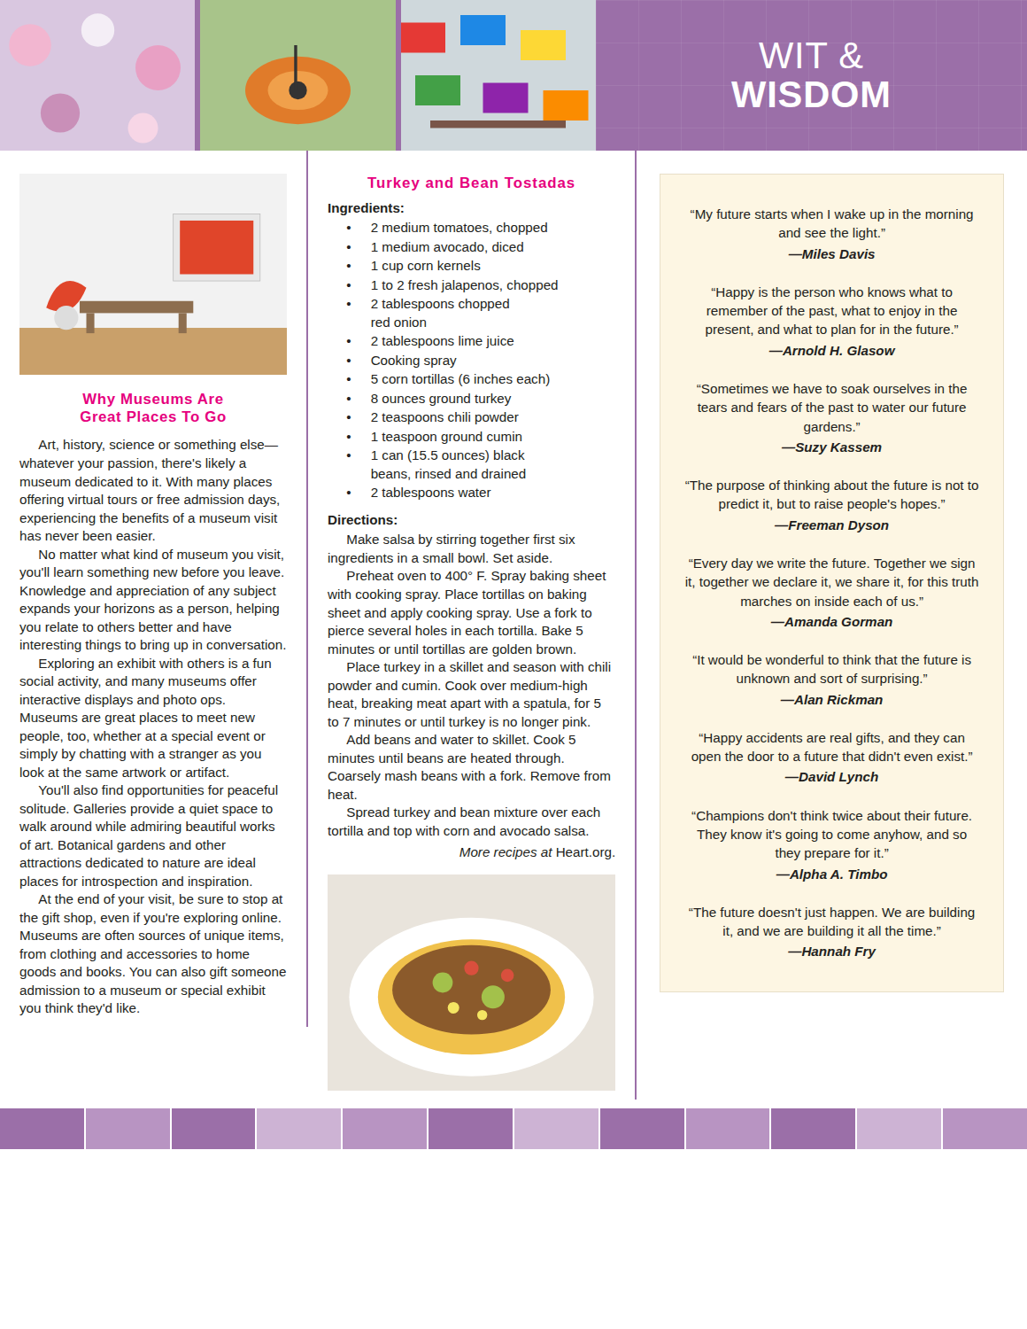WIT & WISDOM
Why Museums Are
Great Places To Go
Art, history, science or something else—whatever your passion, there's likely a museum dedicated to it. With many places offering virtual tours or free admission days, experiencing the benefits of a museum visit has never been easier.
No matter what kind of museum you visit, you'll learn something new before you leave. Knowledge and appreciation of any subject expands your horizons as a person, helping you relate to others better and have interesting things to bring up in conversation.
Exploring an exhibit with others is a fun social activity, and many museums offer interactive displays and photo ops. Museums are great places to meet new people, too, whether at a special event or simply by chatting with a stranger as you look at the same artwork or artifact.
You'll also find opportunities for peaceful solitude. Galleries provide a quiet space to walk around while admiring beautiful works of art. Botanical gardens and other attractions dedicated to nature are ideal places for introspection and inspiration.
At the end of your visit, be sure to stop at the gift shop, even if you're exploring online. Museums are often sources of unique items, from clothing and accessories to home goods and books. You can also gift someone admission to a museum or special exhibit you think they'd like.
Turkey and Bean Tostadas
Ingredients:
2 medium tomatoes, chopped
1 medium avocado, diced
1 cup corn kernels
1 to 2 fresh jalapenos, chopped
2 tablespoons choppedred onion
2 tablespoons lime juice
Cooking spray
5 corn tortillas (6 inches each)
8 ounces ground turkey
2 teaspoons chili powder
1 teaspoon ground cumin
1 can (15.5 ounces) blackbeans, rinsed and drained
2 tablespoons water
Directions:
Make salsa by stirring together first six ingredients in a small bowl. Set aside.
Preheat oven to 400° F. Spray baking sheet with cooking spray. Place tortillas on baking sheet and apply cooking spray. Use a fork to pierce several holes in each tortilla. Bake 5 minutes or until tortillas are golden brown.
Place turkey in a skillet and season with chili powder and cumin. Cook over medium-high heat, breaking meat apart with a spatula, for 5 to 7 minutes or until turkey is no longer pink.
Add beans and water to skillet. Cook 5 minutes until beans are heated through. Coarsely mash beans with a fork. Remove from heat.
Spread turkey and bean mixture over each tortilla and top with corn and avocado salsa.
More recipes at Heart.org.
“My future starts when I wake up in the morning and see the light.” —Miles Davis
“Happy is the person who knows what to remember of the past, what to enjoy in the present, and what to plan for in the future.” —Arnold H. Glasow
“Sometimes we have to soak ourselves in the tears and fears of the past to water our future gardens.” —Suzy Kassem
“The purpose of thinking about the future is not to predict it, but to raise people's hopes.” —Freeman Dyson
“Every day we write the future. Together we sign it, together we declare it, we share it, for this truth marches on inside each of us.” —Amanda Gorman
“It would be wonderful to think that the future is unknown and sort of surprising.” —Alan Rickman
“Happy accidents are real gifts, and they can open the door to a future that didn't even exist.” —David Lynch
“Champions don't think twice about their future. They know it's going to come anyhow, and so they prepare for it.” —Alpha A. Timbo
“The future doesn't just happen. We are building it, and we are building it all the time.” —Hannah Fry